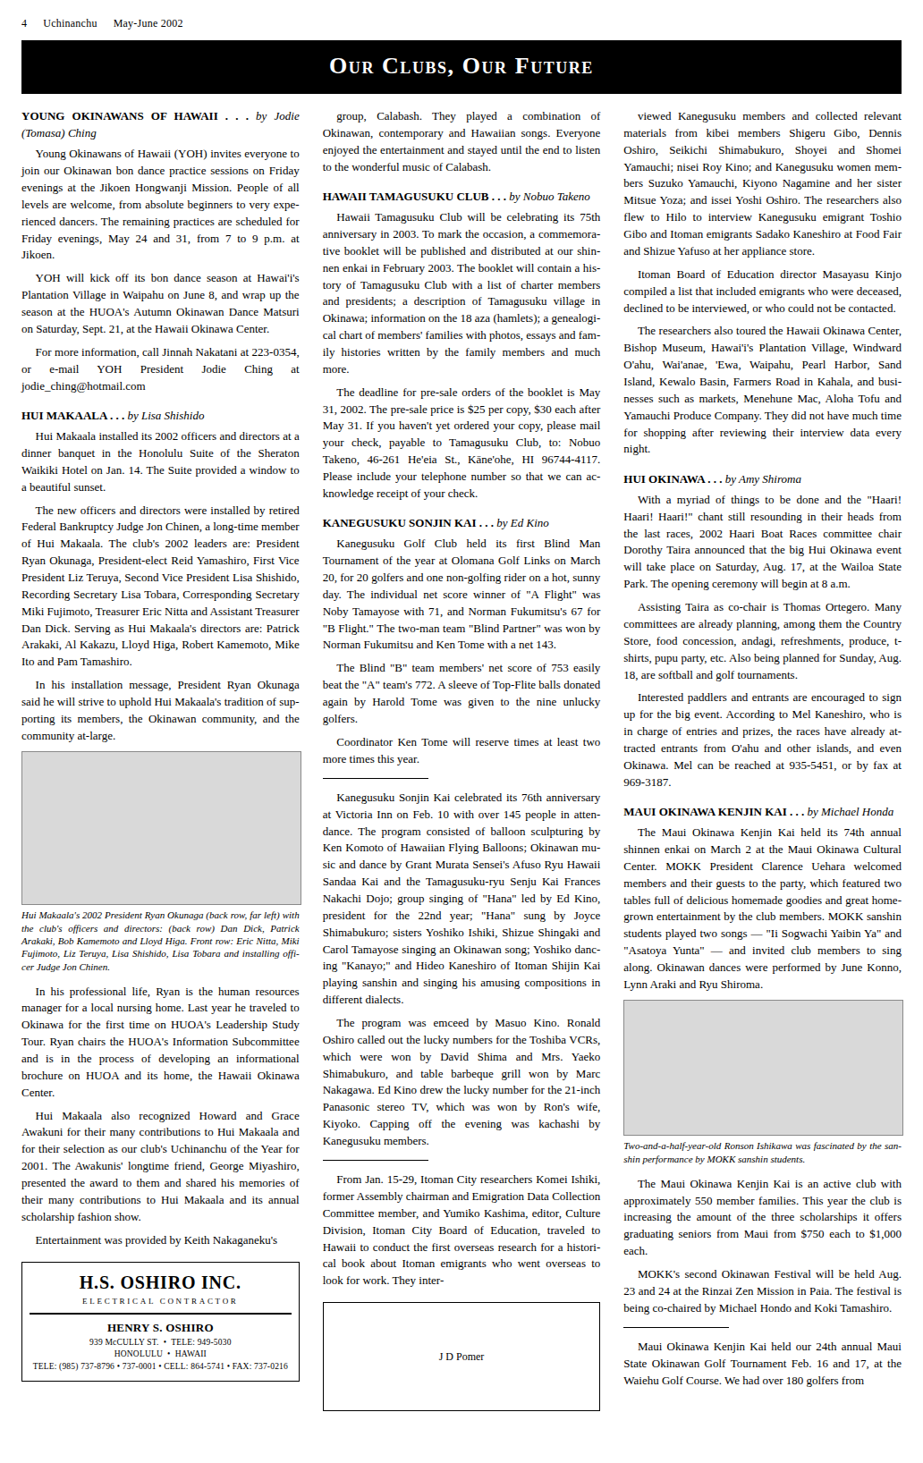4 Uchinanchu May-June 2002
Our Clubs, Our Future
YOUNG OKINAWANS OF HAWAII . . . by Jodie (Tomasa) Ching
Young Okinawans of Hawaii (YOH) invites everyone to join our Okinawan bon dance practice sessions on Friday evenings at the Jikoen Hongwanji Mission. People of all levels are welcome, from absolute beginners to very experienced dancers. The remaining practices are scheduled for Friday evenings, May 24 and 31, from 7 to 9 p.m. at Jikoen.
YOH will kick off its bon dance season at Hawai'i's Plantation Village in Waipahu on June 8, and wrap up the season at the HUOA's Autumn Okinawan Dance Matsuri on Saturday, Sept. 21, at the Hawaii Okinawa Center.
For more information, call Jinnah Nakatani at 223-0354, or e-mail YOH President Jodie Ching at jodie_ching@hotmail.com
HUI MAKAALA . . . by Lisa Shishido
Hui Makaala installed its 2002 officers and directors at a dinner banquet in the Honolulu Suite of the Sheraton Waikiki Hotel on Jan. 14. The Suite provided a window to a beautiful sunset.
The new officers and directors were installed by retired Federal Bankruptcy Judge Jon Chinen, a long-time member of Hui Makaala. The club's 2002 leaders are: President Ryan Okunaga, President-elect Reid Yamashiro, First Vice President Liz Teruya, Second Vice President Lisa Shishido, Recording Secretary Lisa Tobara, Corresponding Secretary Miki Fujimoto, Treasurer Eric Nitta and Assistant Treasurer Dan Dick. Serving as Hui Makaala's directors are: Patrick Arakaki, Al Kakazu, Lloyd Higa, Robert Kamemoto, Mike Ito and Pam Tamashiro.
In his installation message, President Ryan Okunaga said he will strive to uphold Hui Makaala's tradition of supporting its members, the Okinawan community, and the community at-large.
Hui Makaala's 2002 President Ryan Okunaga (back row, far left) with the club's officers and directors: (back row) Dan Dick, Patrick Arakaki, Bob Kamemoto and Lloyd Higa. Front row: Eric Nitta, Miki Fujimoto, Liz Teruya, Lisa Shishido, Lisa Tobara and installing officer Judge Jon Chinen.
In his professional life, Ryan is the human resources manager for a local nursing home. Last year he traveled to Okinawa for the first time on HUOA's Leadership Study Tour. Ryan chairs the HUOA's Information Subcommittee and is in the process of developing an informational brochure on HUOA and its home, the Hawaii Okinawa Center.
Hui Makaala also recognized Howard and Grace Awakuni for their many contributions to Hui Makaala and for their selection as our club's Uchinanchu of the Year for 2001. The Awakunis' longtime friend, George Miyashiro, presented the award to them and shared his memories of their many contributions to Hui Makaala and its annual scholarship fashion show.
Entertainment was provided by Keith Nakaganeku's
H.S. OSHIRO INC.ELECTRICAL CONTRACTOR
HENRY S. OSHIRO
939 McCULLY ST. • TELE: 949-5030
HONOLULU • HAWAII
TELE: (985) 737-8796 • 737-0001 • CELL: 864-5741 • FAX: 737-0216
group, Calabash. They played a combination of Okinawan, contemporary and Hawaiian songs. Everyone enjoyed the entertainment and stayed until the end to listen to the wonderful music of Calabash.
HAWAII TAMAGUSUKU CLUB . . . by Nobuo Takeno
Hawaii Tamagusuku Club will be celebrating its 75th anniversary in 2003. To mark the occasion, a commemorative booklet will be published and distributed at our shinnen enkai in February 2003. The booklet will contain a history of Tamagusuku Club with a list of charter members and presidents; a description of Tamagusuku village in Okinawa; information on the 18 aza (hamlets); a genealogical chart of members' families with photos, essays and family histories written by the family members and much more.
The deadline for pre-sale orders of the booklet is May 31, 2002. The pre-sale price is $25 per copy, $30 each after May 31. If you haven't yet ordered your copy, please mail your check, payable to Tamagusuku Club, to: Nobuo Takeno, 46-261 He'eia St., Kāne'ohe, HI 96744-4117. Please include your telephone number so that we can acknowledge receipt of your check.
KANEGUSUKU SONJIN KAI . . . by Ed Kino
Kanegusuku Golf Club held its first Blind Man Tournament of the year at Olomana Golf Links on March 20, for 20 golfers and one non-golfing rider on a hot, sunny day. The individual net score winner of "A Flight" was Noby Tamayose with 71, and Norman Fukumitsu's 67 for "B Flight." The two-man team "Blind Partner" was won by Norman Fukumitsu and Ken Tome with a net 143.
The Blind "B" team members' net score of 753 easily beat the "A" team's 772. A sleeve of Top-Flite balls donated again by Harold Tome was given to the nine unlucky golfers.
Coordinator Ken Tome will reserve times at least two more times this year.
Kanegusuku Sonjin Kai celebrated its 76th anniversary at Victoria Inn on Feb. 10 with over 145 people in attendance. The program consisted of balloon sculpturing by Ken Komoto of Hawaiian Flying Balloons; Okinawan music and dance by Grant Murata Sensei's Afuso Ryu Hawaii Sandaa Kai and the Tamagusuku-ryu Senju Kai Frances Nakachi Dojo; group singing of "Hana" led by Ed Kino, president for the 22nd year; "Hana" sung by Joyce Shimabukuro; sisters Yoshiko Ishiki, Shizue Shingaki and Carol Tamayose singing an Okinawan song; Yoshiko dancing "Kanayo;" and Hideo Kaneshiro of Itoman Shijin Kai playing sanshin and singing his amusing compositions in different dialects.
The program was emceed by Masuo Kino. Ronald Oshiro called out the lucky numbers for the Toshiba VCRs, which were won by David Shima and Mrs. Yaeko Shimabukuro, and table barbeque grill won by Marc Nakagawa. Ed Kino drew the lucky number for the 21-inch Panasonic stereo TV, which was won by Ron's wife, Kiyoko. Capping off the evening was kachashi by Kanegusuku members.
From Jan. 15-29, Itoman City researchers Komei Ishiki, former Assembly chairman and Emigration Data Collection Committee member, and Yumiko Kashima, editor, Culture Division, Itoman City Board of Education, traveled to Hawaii to conduct the first overseas research for a historical book about Itoman emigrants who went overseas to look for work. They inter-
J D Pomer
viewed Kanegusuku members and collected relevant materials from kibei members Shigeru Gibo, Dennis Oshiro, Seikichi Shimabukuro, Shoyei and Shomei Yamauchi; nisei Roy Kino; and Kanegusuku women members Suzuko Yamauchi, Kiyono Nagamine and her sister Mitsue Yoza; and issei Yoshi Oshiro. The researchers also flew to Hilo to interview Kanegusuku emigrant Toshio Gibo and Itoman emigrants Sadako Kaneshiro at Food Fair and Shizue Yafuso at her appliance store.
Itoman Board of Education director Masayasu Kinjo compiled a list that included emigrants who were deceased, declined to be interviewed, or who could not be contacted.
The researchers also toured the Hawaii Okinawa Center, Bishop Museum, Hawai'i's Plantation Village, Windward O'ahu, Wai'anae, 'Ewa, Waipahu, Pearl Harbor, Sand Island, Kewalo Basin, Farmers Road in Kahala, and businesses such as markets, Menehune Mac, Aloha Tofu and Yamauchi Produce Company. They did not have much time for shopping after reviewing their interview data every night.
HUI OKINAWA . . . by Amy Shiroma
With a myriad of things to be done and the "Haari! Haari! Haari!" chant still resounding in their heads from the last races, 2002 Haari Boat Races committee chair Dorothy Taira announced that the big Hui Okinawa event will take place on Saturday, Aug. 17, at the Wailoa State Park. The opening ceremony will begin at 8 a.m.
Assisting Taira as co-chair is Thomas Ortegero. Many committees are already planning, among them the Country Store, food concession, andagi, refreshments, produce, t-shirts, pupu party, etc. Also being planned for Sunday, Aug. 18, are softball and golf tournaments.
Interested paddlers and entrants are encouraged to sign up for the big event. According to Mel Kaneshiro, who is in charge of entries and prizes, the races have already attracted entrants from O'ahu and other islands, and even Okinawa. Mel can be reached at 935-5451, or by fax at 969-3187.
MAUI OKINAWA KENJIN KAI . . . by Michael Honda
The Maui Okinawa Kenjin Kai held its 74th annual shinnen enkai on March 2 at the Maui Okinawa Cultural Center. MOKK President Clarence Uehara welcomed members and their guests to the party, which featured two tables full of delicious homemade goodies and great home-grown entertainment by the club members. MOKK sanshin students played two songs — "Ii Sogwachi Yaibin Ya" and "Asatoya Yunta" — and invited club members to sing along. Okinawan dances were performed by June Konno, Lynn Araki and Ryu Shiroma.
Two-and-a-half-year-old Ronson Ishikawa was fascinated by the sanshin performance by MOKK sanshin students.
The Maui Okinawa Kenjin Kai is an active club with approximately 550 member families. This year the club is increasing the amount of the three scholarships it offers graduating seniors from Maui from $750 each to $1,000 each.
MOKK's second Okinawan Festival will be held Aug. 23 and 24 at the Rinzai Zen Mission in Paia. The festival is being co-chaired by Michael Hondo and Koki Tamashiro.
Maui Okinawa Kenjin Kai held our 24th annual Maui State Okinawan Golf Tournament Feb. 16 and 17, at the Waiehu Golf Course. We had over 180 golfers from